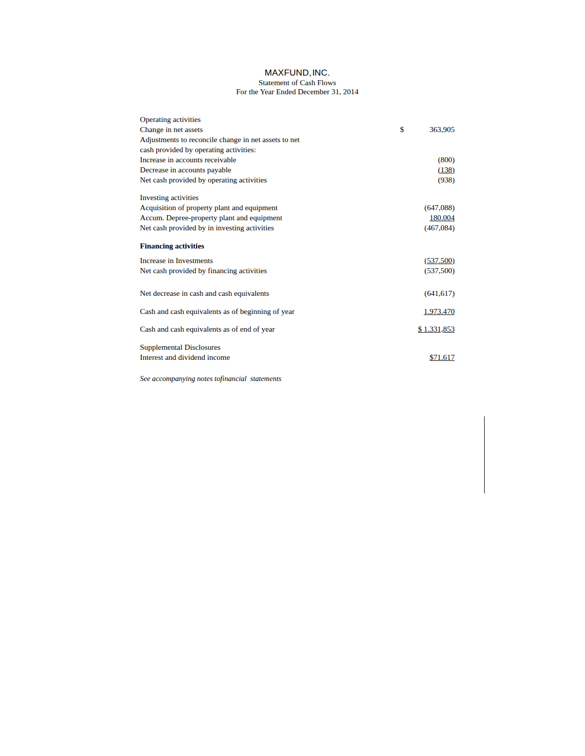MAXFUND, INC.
Statement of Cash Flows
For the Year Ended December 31, 2014
| Operating activities | | |
| Change in net assets | $ | 363,905 |
| Adjustments to reconcile change in net assets to net | | |
| cash provided by operating activities: | | |
| Increase in accounts receivable | | (800) |
| Decrease in accounts payable | | (138) |
| Net cash provided by operating activities | | (938) |
| Investing activities | | |
| Acquisition of property plant and equipment | | (647,088) |
| Accum. Depree-property plant and equipment | | 180.004 |
| Net cash provided by in investing activities | | (467,084) |
| Financing activities | | |
| Increase in Investments | | (537.500) |
| Net cash provided by financing activities | | (537,500) |
| Net decrease in cash and cash equivalents | | (641,617) |
| Cash and cash equivalents as of beginning of year | | 1.973.470 |
| Cash and cash equivalents as of end of year | | $ 1.331,853 |
| Supplemental Disclosures | | |
| Interest and dividend income | | $71.617 |
See accompanying notes tofinancial statements